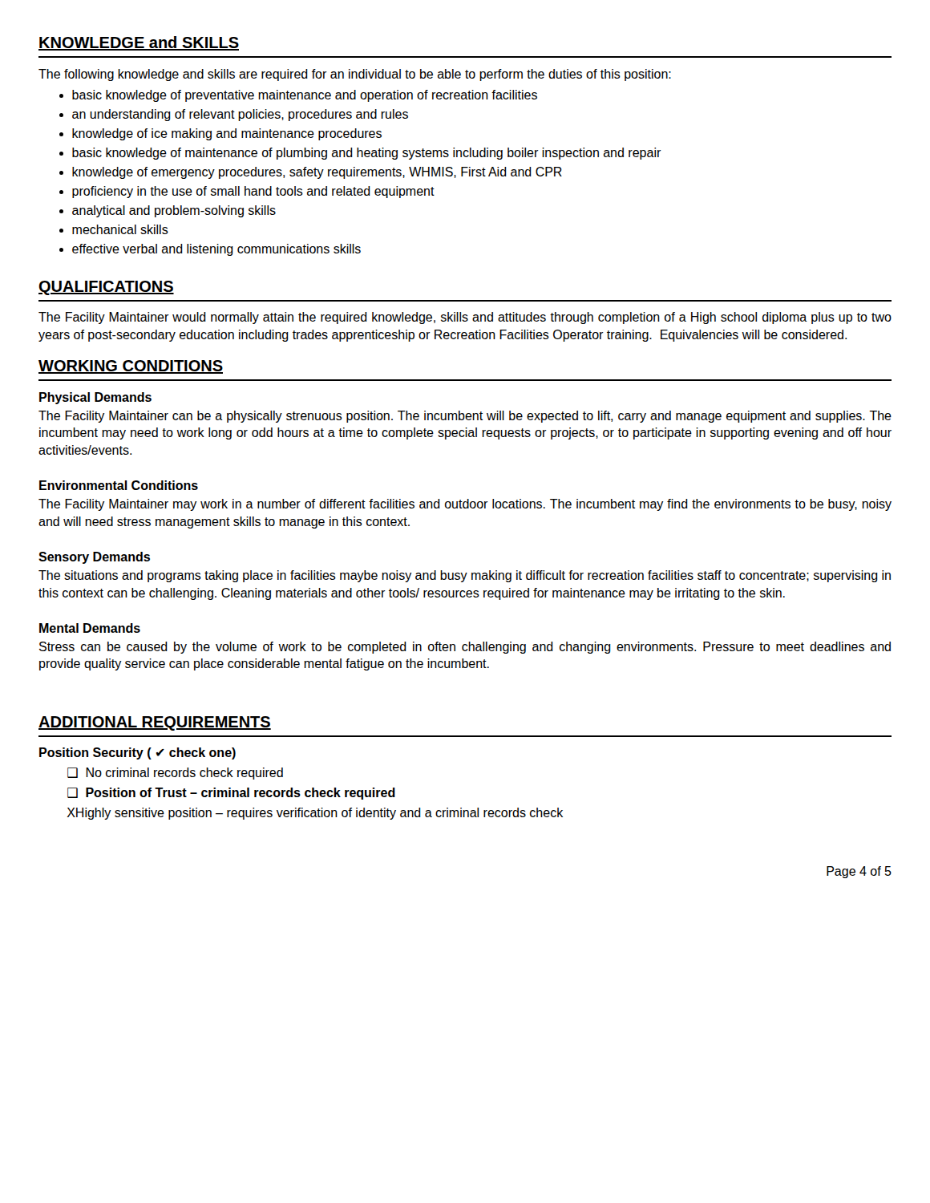KNOWLEDGE and SKILLS
The following knowledge and skills are required for an individual to be able to perform the duties of this position:
basic knowledge of preventative maintenance and operation of recreation facilities
an understanding of relevant policies, procedures and rules
knowledge of ice making and maintenance procedures
basic knowledge of maintenance of plumbing and heating systems including boiler inspection and repair
knowledge of emergency procedures, safety requirements, WHMIS, First Aid and CPR
proficiency in the use of small hand tools and related equipment
analytical and problem-solving skills
mechanical skills
effective verbal and listening communications skills
QUALIFICATIONS
The Facility Maintainer would normally attain the required knowledge, skills and attitudes through completion of a High school diploma plus up to two years of post-secondary education including trades apprenticeship or Recreation Facilities Operator training. Equivalencies will be considered.
WORKING CONDITIONS
Physical Demands
The Facility Maintainer can be a physically strenuous position. The incumbent will be expected to lift, carry and manage equipment and supplies. The incumbent may need to work long or odd hours at a time to complete special requests or projects, or to participate in supporting evening and off hour activities/events.
Environmental Conditions
The Facility Maintainer may work in a number of different facilities and outdoor locations. The incumbent may find the environments to be busy, noisy and will need stress management skills to manage in this context.
Sensory Demands
The situations and programs taking place in facilities maybe noisy and busy making it difficult for recreation facilities staff to concentrate; supervising in this context can be challenging. Cleaning materials and other tools/ resources required for maintenance may be irritating to the skin.
Mental Demands
Stress can be caused by the volume of work to be completed in often challenging and changing environments. Pressure to meet deadlines and provide quality service can place considerable mental fatigue on the incumbent.
ADDITIONAL REQUIREMENTS
Position Security ( ✔ check one)
❑ No criminal records check required
❑ Position of Trust – criminal records check required
XHighly sensitive position – requires verification of identity and a criminal records check
Page 4 of 5